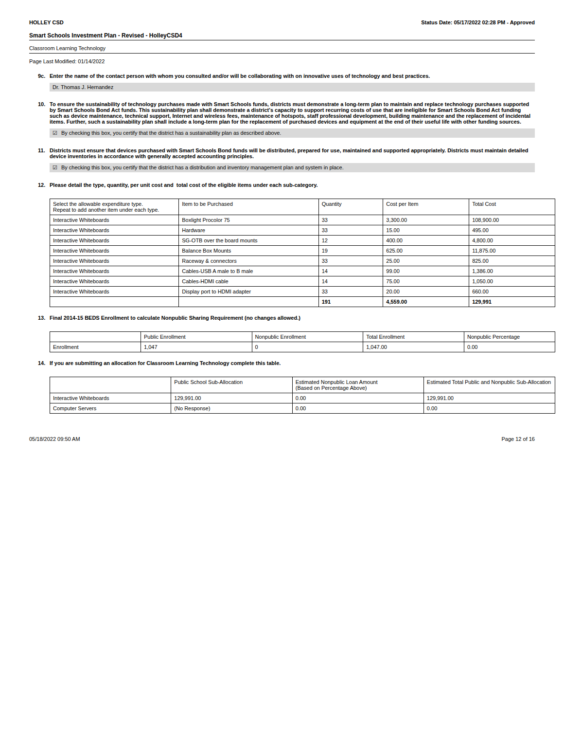HOLLEY CSD
Status Date: 05/17/2022 02:28 PM - Approved
Smart Schools Investment Plan - Revised - HolleyCSD4
Classroom Learning Technology
Page Last Modified: 01/14/2022
9c.
Enter the name of the contact person with whom you consulted and/or will be collaborating with on innovative uses of technology and best practices.
Dr. Thomas J. Hernandez
10.
To ensure the sustainability of technology purchases made with Smart Schools funds, districts must demonstrate a long-term plan to maintain and replace technology purchases supported by Smart Schools Bond Act funds. This sustainability plan shall demonstrate a district's capacity to support recurring costs of use that are ineligible for Smart Schools Bond Act funding such as device maintenance, technical support, Internet and wireless fees, maintenance of hotspots, staff professional development, building maintenance and the replacement of incidental items. Further, such a sustainability plan shall include a long-term plan for the replacement of purchased devices and equipment at the end of their useful life with other funding sources.
☑By checking this box, you certify that the district has a sustainability plan as described above.
11.
Districts must ensure that devices purchased with Smart Schools Bond funds will be distributed, prepared for use, maintained and supported appropriately. Districts must maintain detailed device inventories in accordance with generally accepted accounting principles.
☑By checking this box, you certify that the district has a distribution and inventory management plan and system in place.
12.
Please detail the type, quantity, per unit cost and total cost of the eligible items under each sub-category.
| Select the allowable expenditure type. Repeat to add another item under each type. | Item to be Purchased | Quantity | Cost per Item | Total Cost |
| --- | --- | --- | --- | --- |
| Interactive Whiteboards | Boxlight Procolor 75 | 33 | 3,300.00 | 108,900.00 |
| Interactive Whiteboards | Hardware | 33 | 15.00 | 495.00 |
| Interactive Whiteboards | SG-OTB over the board mounts | 12 | 400.00 | 4,800.00 |
| Interactive Whiteboards | Balance Box Mounts | 19 | 625.00 | 11,875.00 |
| Interactive Whiteboards | Raceway & connectors | 33 | 25.00 | 825.00 |
| Interactive Whiteboards | Cables-USB A male to B male | 14 | 99.00 | 1,386.00 |
| Interactive Whiteboards | Cables-HDMI cable | 14 | 75.00 | 1,050.00 |
| Interactive Whiteboards | Display port to HDMI adapter | 33 | 20.00 | 660.00 |
| | | 191 | 4,559.00 | 129,991 |
13.
Final 2014-15 BEDS Enrollment to calculate Nonpublic Sharing Requirement (no changes allowed.)
| | Public Enrollment | Nonpublic Enrollment | Total Enrollment | Nonpublic Percentage |
| --- | --- | --- | --- | --- |
| Enrollment | 1,047 | 0 | 1,047.00 | 0.00 |
14.
If you are submitting an allocation for Classroom Learning Technology complete this table.
| | Public School Sub-Allocation | Estimated Nonpublic Loan Amount (Based on Percentage Above) | Estimated Total Public and Nonpublic Sub-Allocation |
| --- | --- | --- | --- |
| Interactive Whiteboards | 129,991.00 | 0.00 | 129,991.00 |
| Computer Servers | (No Response) | 0.00 | 0.00 |
05/18/2022 09:50 AM
Page 12 of 16